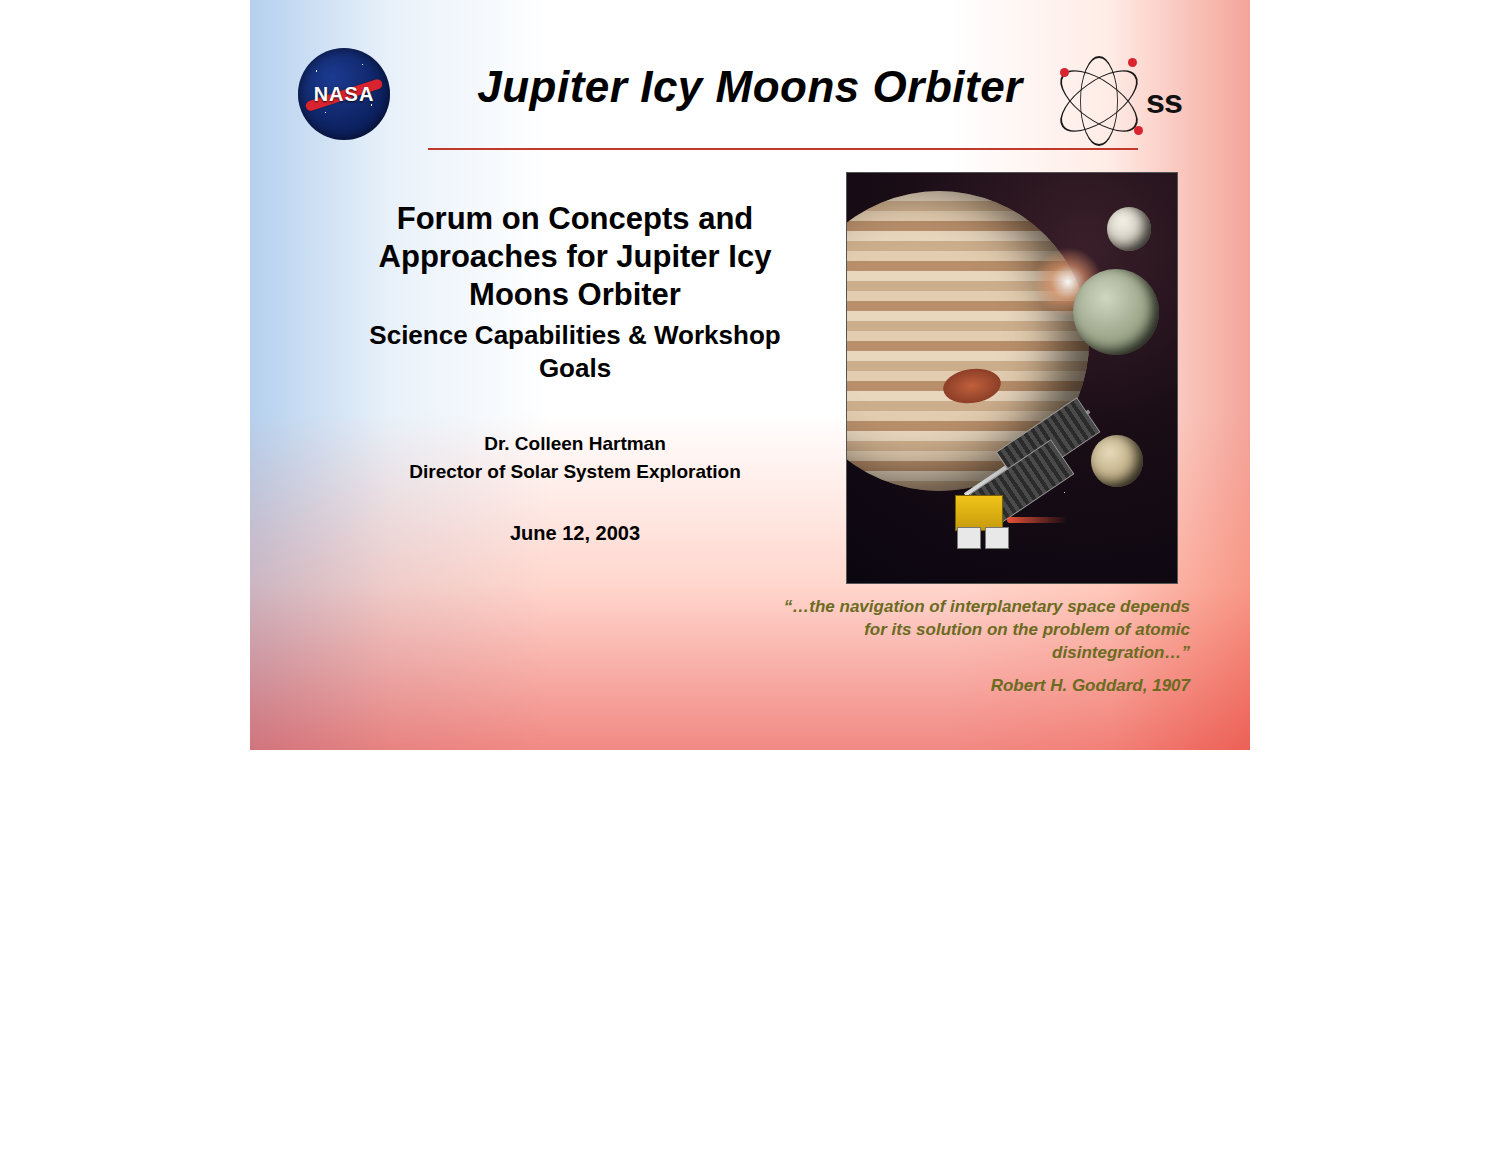NASA
ss
Jupiter Icy Moons Orbiter
Forum on Concepts and Approaches for Jupiter Icy Moons Orbiter
Science Capabilities & Workshop Goals
Dr. Colleen Hartman
Director of Solar System Exploration
June 12, 2003
“…the navigation of interplanetary space depends for its solution on the problem of atomic disintegration…” Robert H. Goddard, 1907